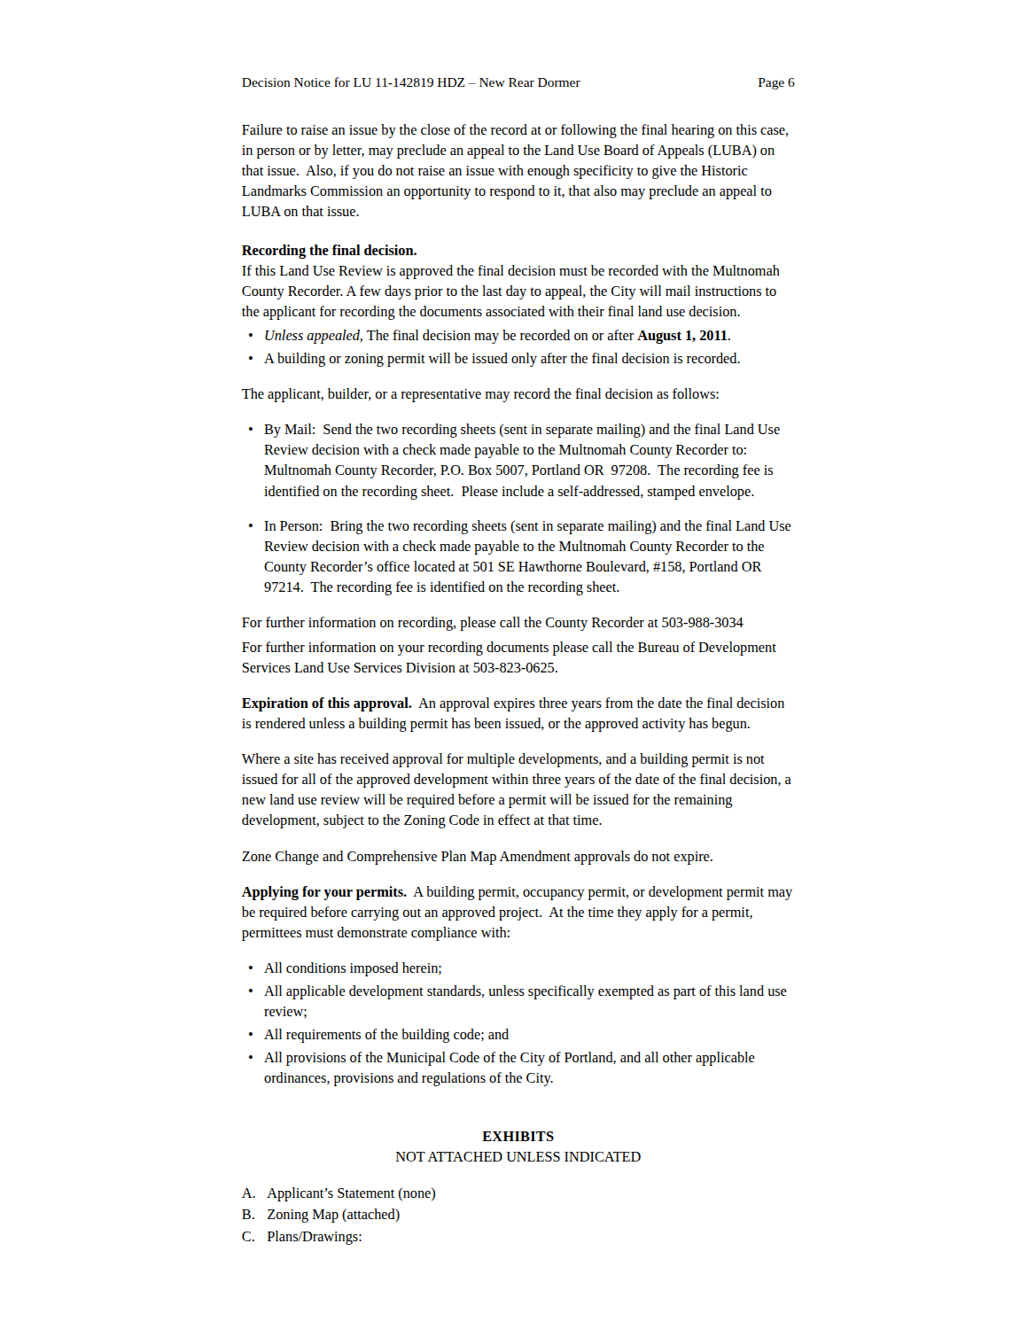Decision Notice for LU 11-142819 HDZ – New Rear Dormer
Page 6
Failure to raise an issue by the close of the record at or following the final hearing on this case, in person or by letter, may preclude an appeal to the Land Use Board of Appeals (LUBA) on that issue. Also, if you do not raise an issue with enough specificity to give the Historic Landmarks Commission an opportunity to respond to it, that also may preclude an appeal to LUBA on that issue.
Recording the final decision.
If this Land Use Review is approved the final decision must be recorded with the Multnomah County Recorder. A few days prior to the last day to appeal, the City will mail instructions to the applicant for recording the documents associated with their final land use decision.
Unless appealed, The final decision may be recorded on or after August 1, 2011.
A building or zoning permit will be issued only after the final decision is recorded.
The applicant, builder, or a representative may record the final decision as follows:
By Mail: Send the two recording sheets (sent in separate mailing) and the final Land Use Review decision with a check made payable to the Multnomah County Recorder to: Multnomah County Recorder, P.O. Box 5007, Portland OR 97208. The recording fee is identified on the recording sheet. Please include a self-addressed, stamped envelope.
In Person: Bring the two recording sheets (sent in separate mailing) and the final Land Use Review decision with a check made payable to the Multnomah County Recorder to the County Recorder’s office located at 501 SE Hawthorne Boulevard, #158, Portland OR 97214. The recording fee is identified on the recording sheet.
For further information on recording, please call the County Recorder at 503-988-3034
For further information on your recording documents please call the Bureau of Development Services Land Use Services Division at 503-823-0625.
Expiration of this approval. An approval expires three years from the date the final decision is rendered unless a building permit has been issued, or the approved activity has begun.
Where a site has received approval for multiple developments, and a building permit is not issued for all of the approved development within three years of the date of the final decision, a new land use review will be required before a permit will be issued for the remaining development, subject to the Zoning Code in effect at that time.
Zone Change and Comprehensive Plan Map Amendment approvals do not expire.
Applying for your permits. A building permit, occupancy permit, or development permit may be required before carrying out an approved project. At the time they apply for a permit, permittees must demonstrate compliance with:
All conditions imposed herein;
All applicable development standards, unless specifically exempted as part of this land use review;
All requirements of the building code; and
All provisions of the Municipal Code of the City of Portland, and all other applicable ordinances, provisions and regulations of the City.
EXHIBITS
NOT ATTACHED UNLESS INDICATED
A. Applicant’s Statement (none)
B. Zoning Map (attached)
C. Plans/Drawings: